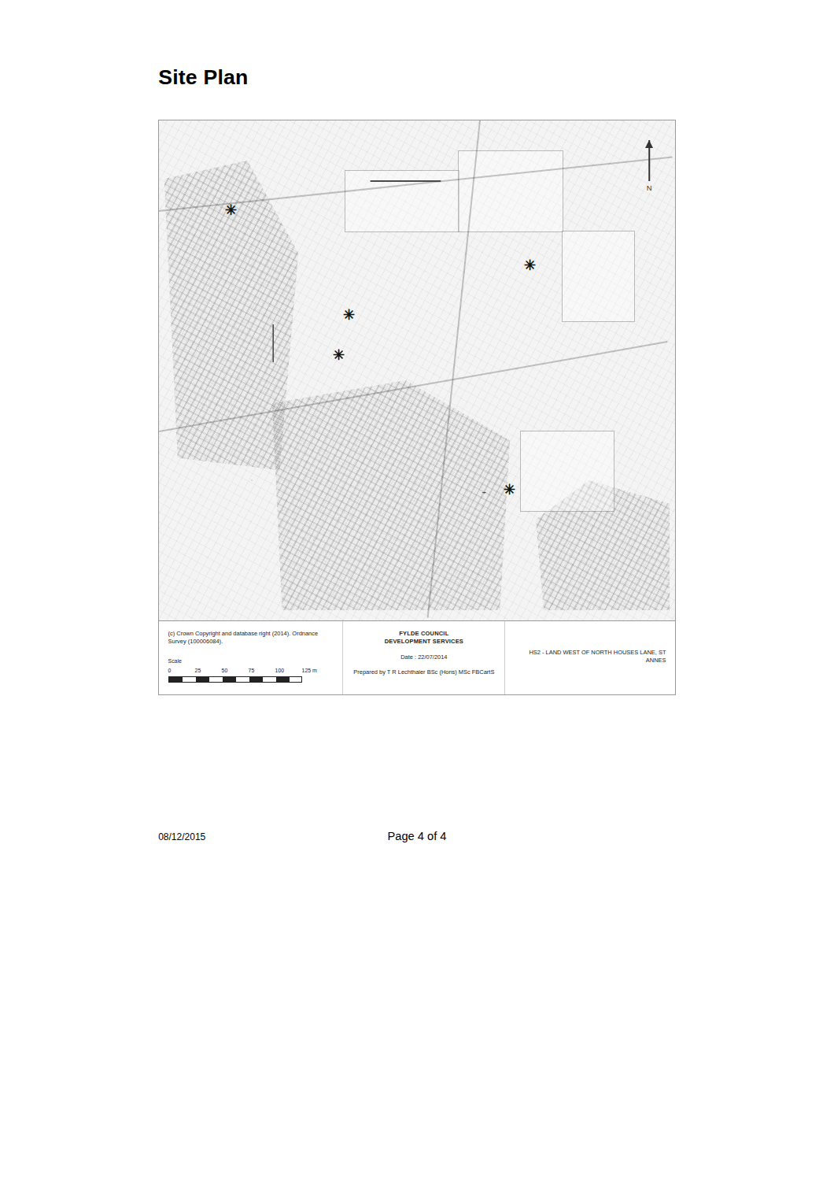Site Plan
N
(c) Crown Copyright and database right (2014). Ordnance Survey (100006084).
Scale
0255075100125 m
FYLDE COUNCIL
DEVELOPMENT SERVICES
Date : 22/07/2014
Prepared by T R Lechthaler BSc (Hons) MSc FBCartS
HS2 - LAND WEST OF NORTH HOUSES LANE, ST ANNES
08/12/2015
Page 4 of 4